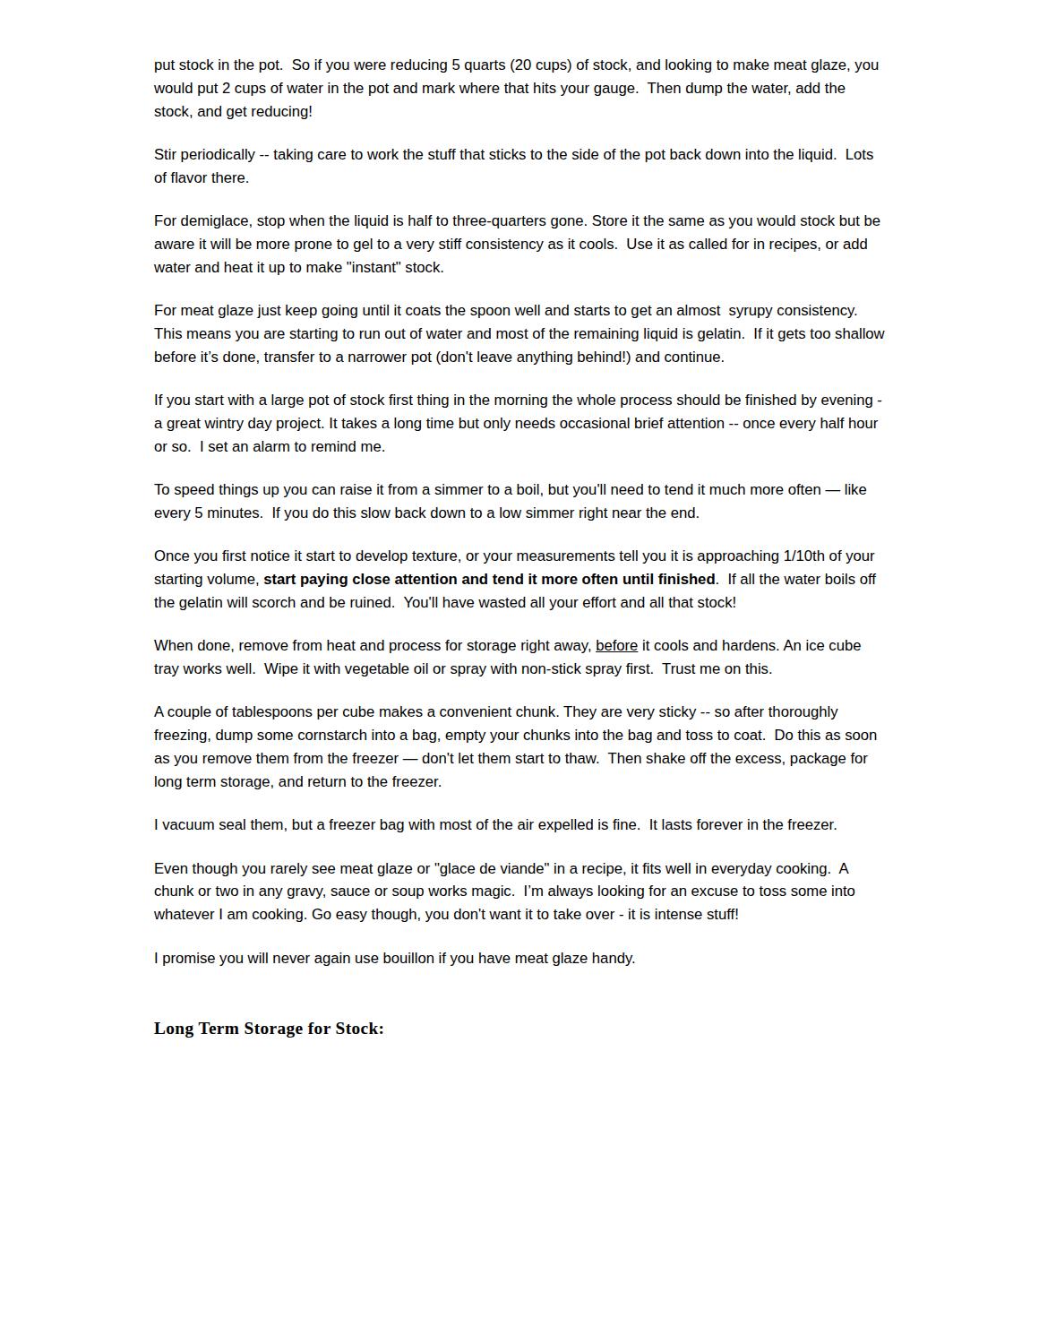put stock in the pot. So if you were reducing 5 quarts (20 cups) of stock, and looking to make meat glaze, you would put 2 cups of water in the pot and mark where that hits your gauge. Then dump the water, add the stock, and get reducing!
Stir periodically -- taking care to work the stuff that sticks to the side of the pot back down into the liquid. Lots of flavor there.
For demiglace, stop when the liquid is half to three-quarters gone. Store it the same as you would stock but be aware it will be more prone to gel to a very stiff consistency as it cools. Use it as called for in recipes, or add water and heat it up to make "instant" stock.
For meat glaze just keep going until it coats the spoon well and starts to get an almost syrupy consistency. This means you are starting to run out of water and most of the remaining liquid is gelatin. If it gets too shallow before it’s done, transfer to a narrower pot (don't leave anything behind!) and continue.
If you start with a large pot of stock first thing in the morning the whole process should be finished by evening - a great wintry day project. It takes a long time but only needs occasional brief attention -- once every half hour or so. I set an alarm to remind me.
To speed things up you can raise it from a simmer to a boil, but you'll need to tend it much more often — like every 5 minutes. If you do this slow back down to a low simmer right near the end.
Once you first notice it start to develop texture, or your measurements tell you it is approaching 1/10th of your starting volume, start paying close attention and tend it more often until finished. If all the water boils off the gelatin will scorch and be ruined. You'll have wasted all your effort and all that stock!
When done, remove from heat and process for storage right away, before it cools and hardens. An ice cube tray works well. Wipe it with vegetable oil or spray with non-stick spray first. Trust me on this.
A couple of tablespoons per cube makes a convenient chunk. They are very sticky -- so after thoroughly freezing, dump some cornstarch into a bag, empty your chunks into the bag and toss to coat. Do this as soon as you remove them from the freezer — don't let them start to thaw. Then shake off the excess, package for long term storage, and return to the freezer.
I vacuum seal them, but a freezer bag with most of the air expelled is fine. It lasts forever in the freezer.
Even though you rarely see meat glaze or "glace de viande" in a recipe, it fits well in everyday cooking. A chunk or two in any gravy, sauce or soup works magic. I’m always looking for an excuse to toss some into whatever I am cooking. Go easy though, you don't want it to take over - it is intense stuff!
I promise you will never again use bouillon if you have meat glaze handy.
Long Term Storage for Stock: